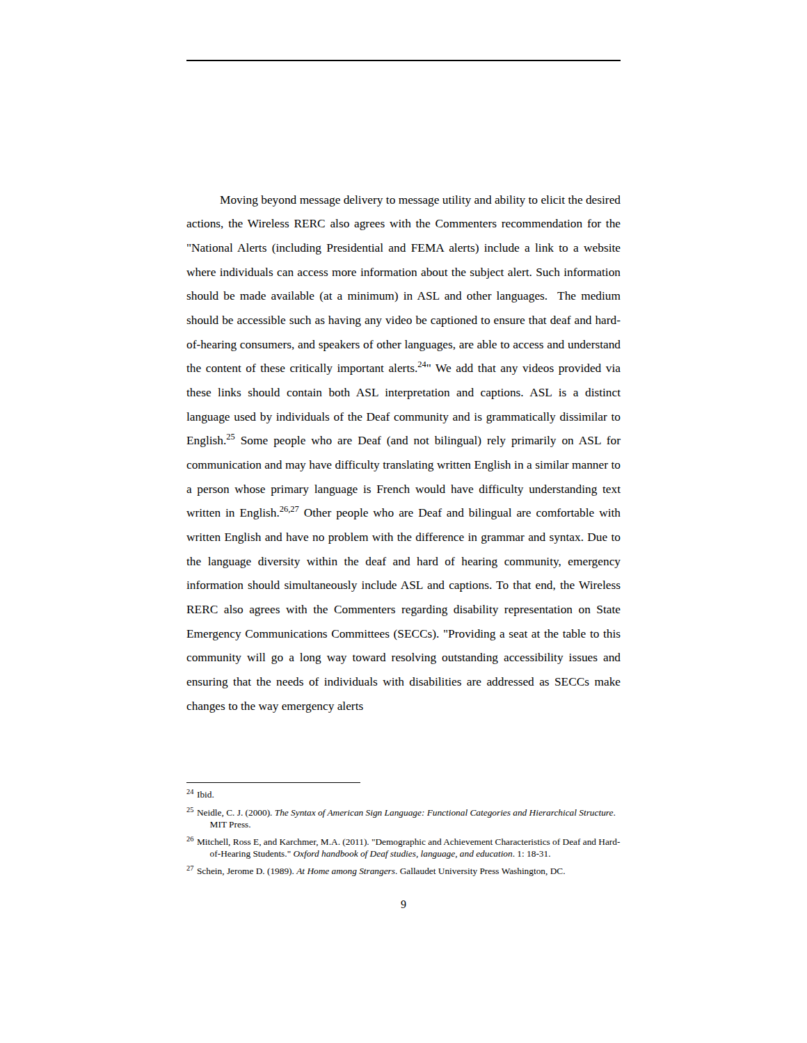Moving beyond message delivery to message utility and ability to elicit the desired actions, the Wireless RERC also agrees with the Commenters recommendation for the "National Alerts (including Presidential and FEMA alerts) include a link to a website where individuals can access more information about the subject alert. Such information should be made available (at a minimum) in ASL and other languages. The medium should be accessible such as having any video be captioned to ensure that deaf and hard-of-hearing consumers, and speakers of other languages, are able to access and understand the content of these critically important alerts.24" We add that any videos provided via these links should contain both ASL interpretation and captions. ASL is a distinct language used by individuals of the Deaf community and is grammatically dissimilar to English.25 Some people who are Deaf (and not bilingual) rely primarily on ASL for communication and may have difficulty translating written English in a similar manner to a person whose primary language is French would have difficulty understanding text written in English.26,27 Other people who are Deaf and bilingual are comfortable with written English and have no problem with the difference in grammar and syntax. Due to the language diversity within the deaf and hard of hearing community, emergency information should simultaneously include ASL and captions. To that end, the Wireless RERC also agrees with the Commenters regarding disability representation on State Emergency Communications Committees (SECCs). "Providing a seat at the table to this community will go a long way toward resolving outstanding accessibility issues and ensuring that the needs of individuals with disabilities are addressed as SECCs make changes to the way emergency alerts
24 Ibid.
25 Neidle, C. J. (2000). The Syntax of American Sign Language: Functional Categories and Hierarchical Structure.MIT Press.
26 Mitchell, Ross E, and Karchmer, M.A. (2011). "Demographic and Achievement Characteristics of Deaf and Hard-of-Hearing Students." Oxford handbook of Deaf studies, language, and education. 1: 18-31.
27 Schein, Jerome D. (1989). At Home among Strangers. Gallaudet University Press Washington, DC.
9